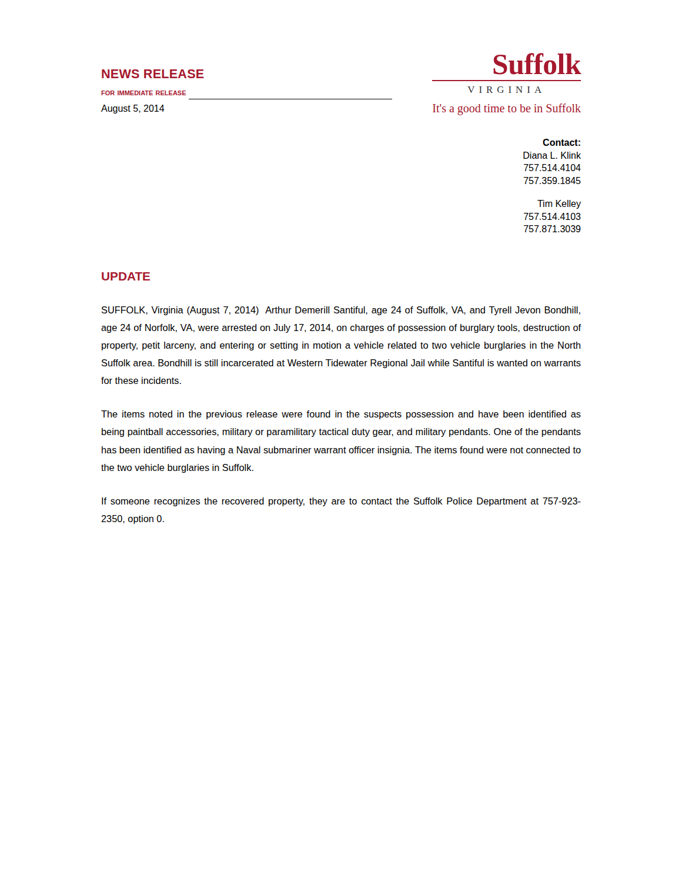NEWS RELEASE
For Immediate Release
August 5, 2014
Suffolk VIRGINIA It's a good time to be in Suffolk
Contact:
Diana L. Klink
757.514.4104
757.359.1845
Tim Kelley
757.514.4103
757.871.3039
UPDATE
SUFFOLK, Virginia (August 7, 2014) Arthur Demerill Santiful, age 24 of Suffolk, VA, and Tyrell Jevon Bondhill, age 24 of Norfolk, VA, were arrested on July 17, 2014, on charges of possession of burglary tools, destruction of property, petit larceny, and entering or setting in motion a vehicle related to two vehicle burglaries in the North Suffolk area. Bondhill is still incarcerated at Western Tidewater Regional Jail while Santiful is wanted on warrants for these incidents.
The items noted in the previous release were found in the suspects possession and have been identified as being paintball accessories, military or paramilitary tactical duty gear, and military pendants. One of the pendants has been identified as having a Naval submariner warrant officer insignia. The items found were not connected to the two vehicle burglaries in Suffolk.
If someone recognizes the recovered property, they are to contact the Suffolk Police Department at 757-923-2350, option 0.